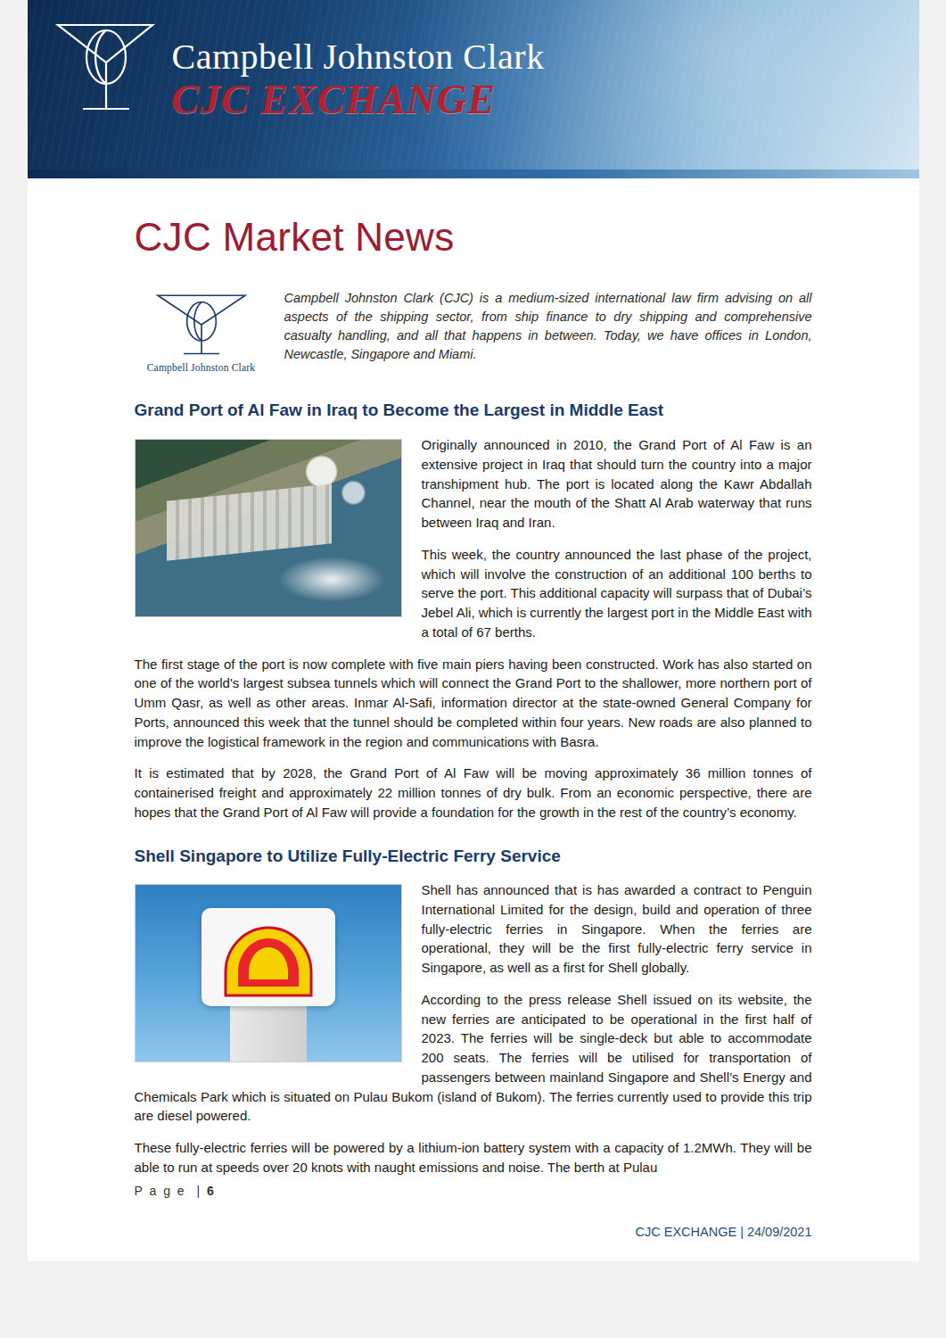Campbell Johnston Clark
CJC EXCHANGE
CJC Market News
Campbell Johnston Clark
Campbell Johnston Clark (CJC) is a medium-sized international law firm advising on all aspects of the shipping sector, from ship finance to dry shipping and comprehensive casualty handling, and all that happens in between. Today, we have offices in London, Newcastle, Singapore and Miami.
Grand Port of Al Faw in Iraq to Become the Largest in Middle East
Originally announced in 2010, the Grand Port of Al Faw is an extensive project in Iraq that should turn the country into a major transhipment hub. The port is located along the Kawr Abdallah Channel, near the mouth of the Shatt Al Arab waterway that runs between Iraq and Iran.
This week, the country announced the last phase of the project, which will involve the construction of an additional 100 berths to serve the port. This additional capacity will surpass that of Dubai’s Jebel Ali, which is currently the largest port in the Middle East with a total of 67 berths.
The first stage of the port is now complete with five main piers having been constructed. Work has also started on one of the world's largest subsea tunnels which will connect the Grand Port to the shallower, more northern port of Umm Qasr, as well as other areas. Inmar Al-Safi, information director at the state-owned General Company for Ports, announced this week that the tunnel should be completed within four years. New roads are also planned to improve the logistical framework in the region and communications with Basra.
It is estimated that by 2028, the Grand Port of Al Faw will be moving approximately 36 million tonnes of containerised freight and approximately 22 million tonnes of dry bulk. From an economic perspective, there are hopes that the Grand Port of Al Faw will provide a foundation for the growth in the rest of the country’s economy.
Shell Singapore to Utilize Fully-Electric Ferry Service
Shell has announced that is has awarded a contract to Penguin International Limited for the design, build and operation of three fully-electric ferries in Singapore. When the ferries are operational, they will be the first fully-electric ferry service in Singapore, as well as a first for Shell globally.
According to the press release Shell issued on its website, the new ferries are anticipated to be operational in the first half of 2023. The ferries will be single-deck but able to accommodate 200 seats. The ferries will be utilised for transportation of passengers between mainland Singapore and Shell’s Energy and Chemicals Park which is situated on Pulau Bukom (island of Bukom). The ferries currently used to provide this trip are diesel powered.
These fully-electric ferries will be powered by a lithium-ion battery system with a capacity of 1.2MWh. They will be able to run at speeds over 20 knots with naught emissions and noise. The berth at Pulau
P a g e | 6
CJC EXCHANGE | 24/09/2021